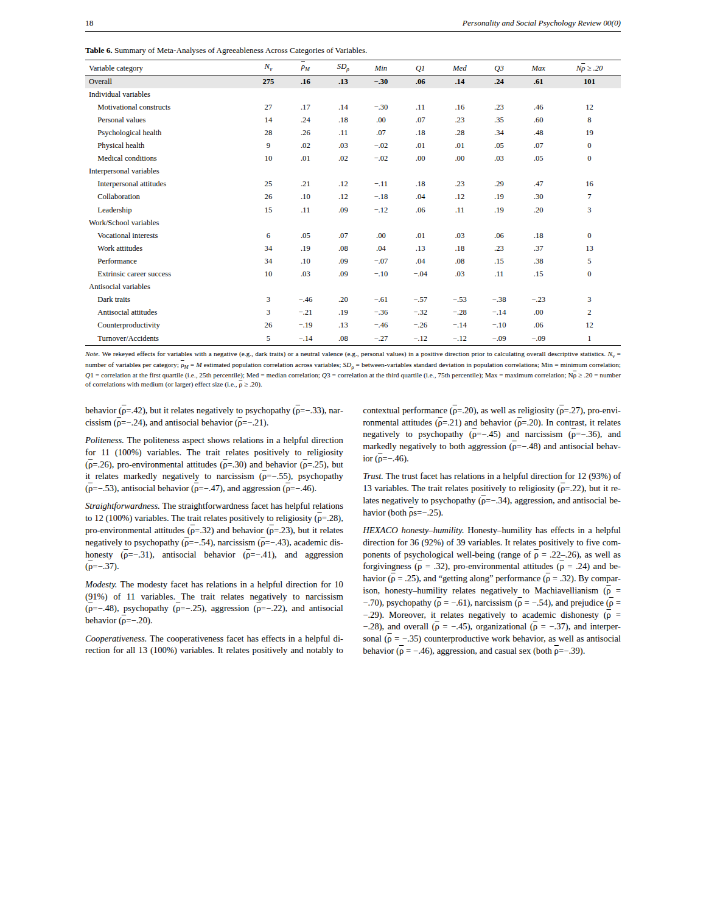18 Personality and Social Psychology Review 00(0)
Table 6. Summary of Meta-Analyses of Agreeableness Across Categories of Variables.
| Variable category | N v | ρ M | SD ρ | Min | Q 1 | Med | Q 3 | Max | N ρ ≥ .20 |
| --- | --- | --- | --- | --- | --- | --- | --- | --- | --- |
| Overall | 275 | .16 | .13 | −.30 | .06 | .14 | .24 | .61 | 101 |
| Individual variables | | | | | | | | | |
| Motivational constructs | 27 | .17 | .14 | −.30 | .11 | .16 | .23 | .46 | 12 |
| Personal values | 14 | .24 | .18 | .00 | .07 | .23 | .35 | .60 | 8 |
| Psychological health | 28 | .26 | .11 | .07 | .18 | .28 | .34 | .48 | 19 |
| Physical health | 9 | .02 | .03 | −.02 | .01 | .01 | .05 | .07 | 0 |
| Medical conditions | 10 | .01 | .02 | −.02 | .00 | .00 | .03 | .05 | 0 |
| Interpersonal variables | | | | | | | | | |
| Interpersonal attitudes | 25 | .21 | .12 | −.11 | .18 | .23 | .29 | .47 | 16 |
| Collaboration | 26 | .10 | .12 | −.18 | .04 | .12 | .19 | .30 | 7 |
| Leadership | 15 | .11 | .09 | −.12 | .06 | .11 | .19 | .20 | 3 |
| Work/School variables | | | | | | | | | |
| Vocational interests | 6 | .05 | .07 | .00 | .01 | .03 | .06 | .18 | 0 |
| Work attitudes | 34 | .19 | .08 | .04 | .13 | .18 | .23 | .37 | 13 |
| Performance | 34 | .10 | .09 | −.07 | .04 | .08 | .15 | .38 | 5 |
| Extrinsic career success | 10 | .03 | .09 | −.10 | −.04 | .03 | .11 | .15 | 0 |
| Antisocial variables | | | | | | | | | |
| Dark traits | 3 | −.46 | .20 | −.61 | −.57 | −.53 | −.38 | −.23 | 3 |
| Antisocial attitudes | 3 | −.21 | .19 | −.36 | −.32 | −.28 | −.14 | .00 | 2 |
| Counterproductivity | 26 | −.19 | .13 | −.46 | −.26 | −.14 | −.10 | .06 | 12 |
| Turnover/Accidents | 5 | −.14 | .08 | −.27 | −.12 | −.12 | −.09 | −.09 | 1 |
Note. We rekeyed effects for variables with a negative (e.g., dark traits) or a neutral valence (e.g., personal values) in a positive direction prior to calculating overall descriptive statistics. Nv = number of variables per category; ρM = M estimated population correlation across variables; SDρ = between-variables standard deviation in population correlations; Min = minimum correlation; Q1 = correlation at the first quartile (i.e., 25th percentile); Med = median correlation; Q3 = correlation at the third quartile (i.e., 75th percentile); Max = maximum correlation; Nρ ≥ .20 = number of correlations with medium (or larger) effect size (i.e., ρ ≥ .20).
behavior (ρ=.42), but it relates negatively to psychopathy (ρ=−.33), narcissism (ρ=−.24), and antisocial behavior (ρ=−.21).
Politeness. The politeness aspect shows relations in a helpful direction for 11 (100%) variables. The trait relates positively to religiosity (ρ=.26), pro-environmental attitudes (ρ=.30) and behavior (ρ=.25), but it relates markedly negatively to narcissism (ρ=−.55), psychopathy (ρ=−.53), antisocial behavior (ρ=−.47), and aggression (ρ=−.46).
Straightforwardness. The straightforwardness facet has helpful relations to 12 (100%) variables. The trait relates positively to religiosity (ρ=.28), pro-environmental attitudes (ρ=.32) and behavior (ρ=.23), but it relates negatively to psychopathy (ρ=−.54), narcissism (ρ=−.43), academic dishonesty (ρ=−.31), antisocial behavior (ρ=−.41), and aggression (ρ=−.37).
Modesty. The modesty facet has relations in a helpful direction for 10 (91%) of 11 variables. The trait relates negatively to narcissism (ρ=−.48), psychopathy (ρ=−.25), aggression (ρ=−.22), and antisocial behavior (ρ=−.20).
Cooperativeness. The cooperativeness facet has effects in a helpful direction for all 13 (100%) variables. It relates positively and notably to contextual performance (ρ=.20), as well as religiosity (ρ=.27), pro-environmental attitudes (ρ=.21) and behavior (ρ=.20). In contrast, it relates negatively to psychopathy (ρ=−.45) and narcissism (ρ=−.36), and markedly negatively to both aggression (ρ=−.48) and antisocial behavior (ρ=−.46).
Trust. The trust facet has relations in a helpful direction for 12 (93%) of 13 variables. The trait relates positively to religiosity (ρ=.22), but it relates negatively to psychopathy (ρ=−.34), aggression, and antisocial behavior (both ρs=−.25).
HEXACO honesty–humility. Honesty–humility has effects in a helpful direction for 36 (92%) of 39 variables. It relates positively to five components of psychological well-being (range of ρ = .22–.26), as well as forgivingness (ρ = .32), pro-environmental attitudes (ρ = .24) and behavior (ρ = .25), and “getting along” performance (ρ = .32). By comparison, honesty–humility relates negatively to Machiavellianism (ρ = −.70), psychopathy (ρ = −.61), narcissism (ρ = −.54), and prejudice (ρ = −.29). Moreover, it relates negatively to academic dishonesty (ρ = −.28), and overall (ρ = −.45), organizational (ρ = −.37), and interpersonal (ρ = −.35) counterproductive work behavior, as well as antisocial behavior (ρ = −.46), aggression, and casual sex (both ρ=−.39).